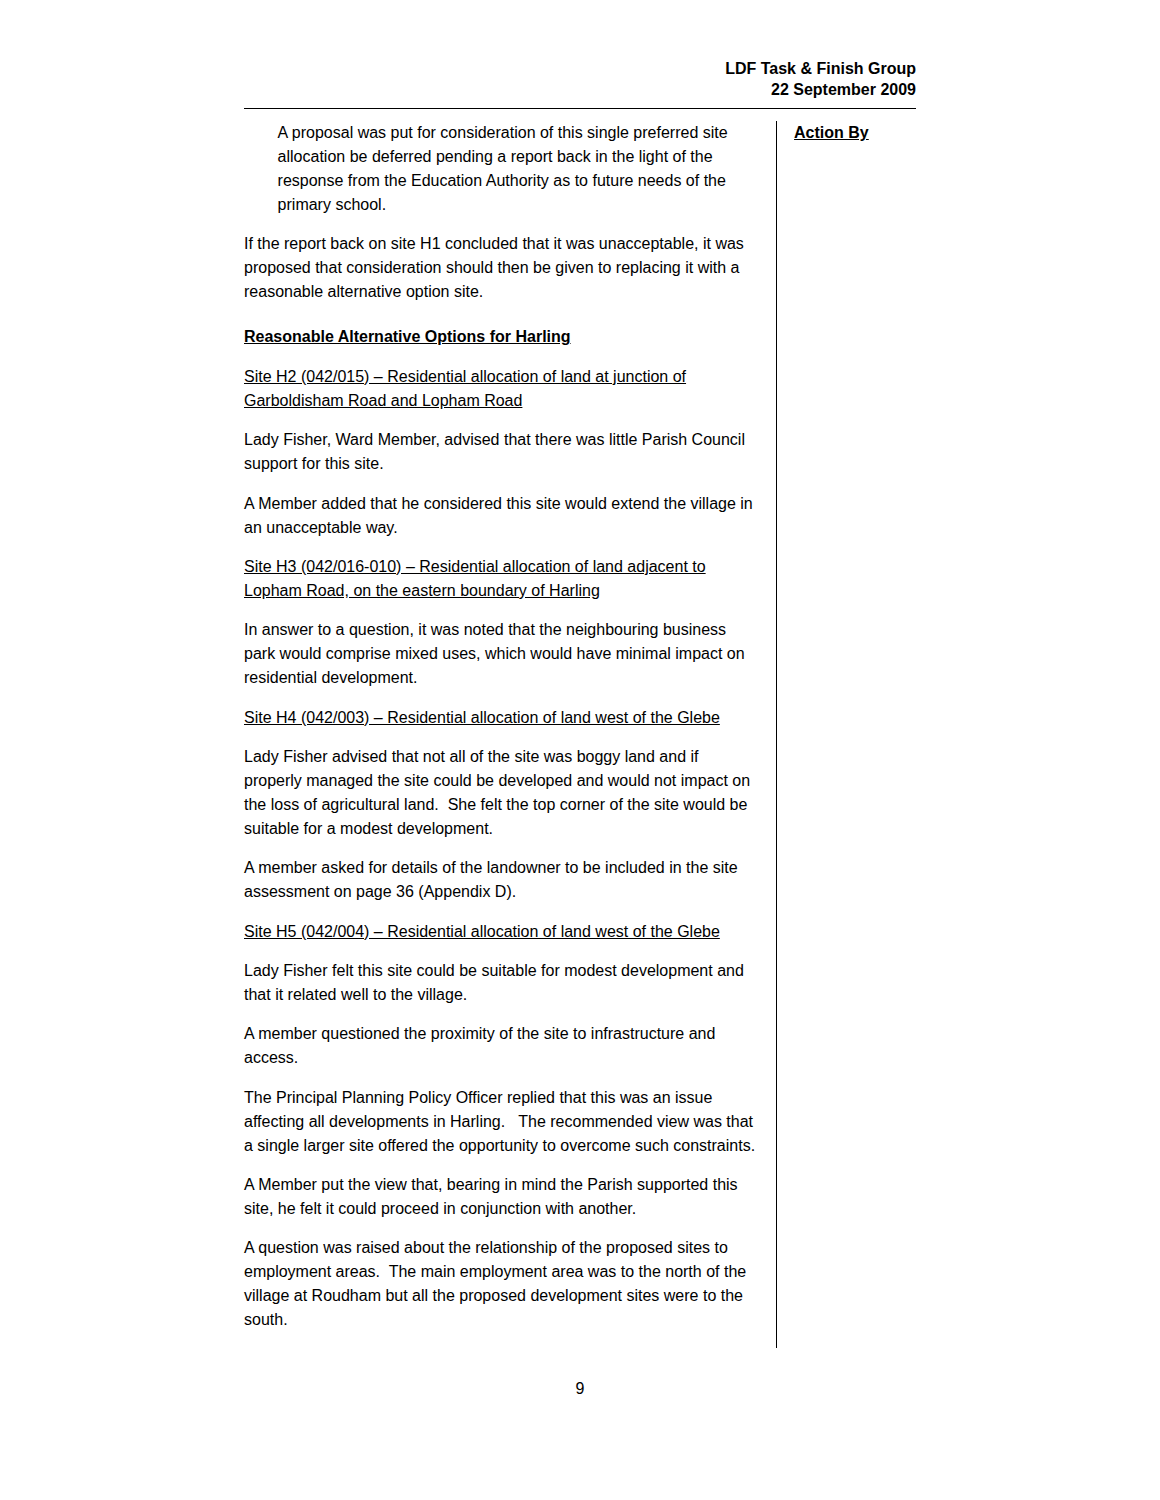LDF Task & Finish Group
22 September 2009
A proposal was put for consideration of this single preferred site allocation be deferred pending a report back in the light of the response from the Education Authority as to future needs of the primary school.
If the report back on site H1 concluded that it was unacceptable, it was proposed that consideration should then be given to replacing it with a reasonable alternative option site.
Reasonable Alternative Options for Harling
Site H2 (042/015) – Residential allocation of land at junction of Garboldisham Road and Lopham Road
Lady Fisher, Ward Member, advised that there was little Parish Council support for this site.
A Member added that he considered this site would extend the village in an unacceptable way.
Site H3 (042/016-010) – Residential allocation of land adjacent to Lopham Road, on the eastern boundary of Harling
In answer to a question, it was noted that the neighbouring business park would comprise mixed uses, which would have minimal impact on residential development.
Site H4 (042/003) – Residential allocation of land west of the Glebe
Lady Fisher advised that not all of the site was boggy land and if properly managed the site could be developed and would not impact on the loss of agricultural land. She felt the top corner of the site would be suitable for a modest development.
A member asked for details of the landowner to be included in the site assessment on page 36 (Appendix D).
Site H5 (042/004) – Residential allocation of land west of the Glebe
Lady Fisher felt this site could be suitable for modest development and that it related well to the village.
A member questioned the proximity of the site to infrastructure and access.
The Principal Planning Policy Officer replied that this was an issue affecting all developments in Harling. The recommended view was that a single larger site offered the opportunity to overcome such constraints.
A Member put the view that, bearing in mind the Parish supported this site, he felt it could proceed in conjunction with another.
A question was raised about the relationship of the proposed sites to employment areas. The main employment area was to the north of the village at Roudham but all the proposed development sites were to the south.
Action By
9